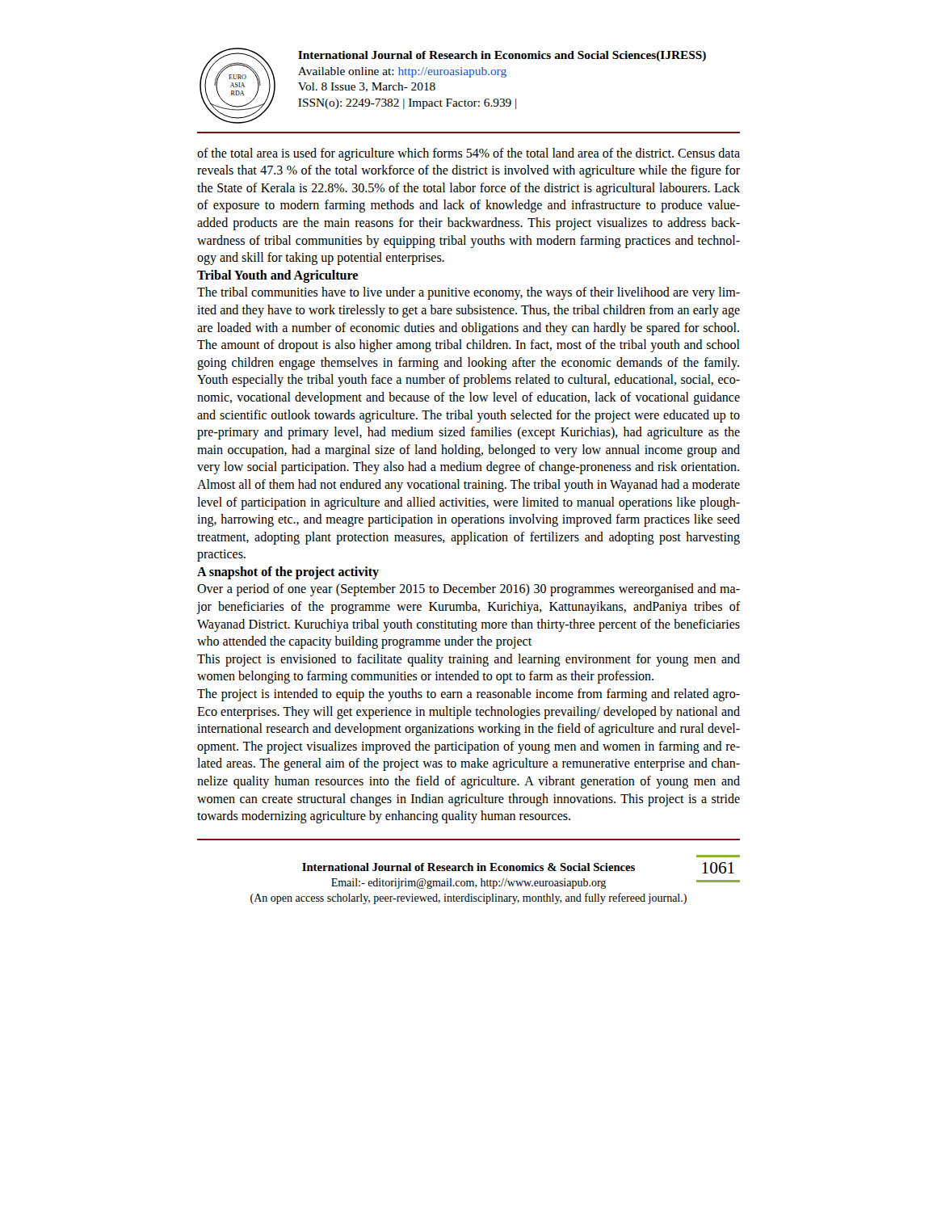EURO ASIA RDA
International Journal of Research in Economics and Social Sciences(IJRESS)
Available online at: http://euroasiapub.org
Vol. 8 Issue 3, March- 2018
ISSN(o): 2249-7382 | Impact Factor: 6.939 |
of the total area is used for agriculture which forms 54% of the total land area of the district. Census data reveals that 47.3 % of the total workforce of the district is involved with agriculture while the figure for the State of Kerala is 22.8%. 30.5% of the total labor force of the district is agricultural labourers. Lack of exposure to modern farming methods and lack of knowledge and infrastructure to produce value-added products are the main reasons for their backwardness. This project visualizes to address backwardness of tribal communities by equipping tribal youths with modern farming practices and technology and skill for taking up potential enterprises.
Tribal Youth and Agriculture
The tribal communities have to live under a punitive economy, the ways of their livelihood are very limited and they have to work tirelessly to get a bare subsistence. Thus, the tribal children from an early age are loaded with a number of economic duties and obligations and they can hardly be spared for school. The amount of dropout is also higher among tribal children. In fact, most of the tribal youth and school going children engage themselves in farming and looking after the economic demands of the family. Youth especially the tribal youth face a number of problems related to cultural, educational, social, economic, vocational development and because of the low level of education, lack of vocational guidance and scientific outlook towards agriculture. The tribal youth selected for the project were educated up to pre-primary and primary level, had medium sized families (except Kurichias), had agriculture as the main occupation, had a marginal size of land holding, belonged to very low annual income group and very low social participation. They also had a medium degree of change-proneness and risk orientation. Almost all of them had not endured any vocational training. The tribal youth in Wayanad had a moderate level of participation in agriculture and allied activities, were limited to manual operations like ploughing, harrowing etc., and meagre participation in operations involving improved farm practices like seed treatment, adopting plant protection measures, application of fertilizers and adopting post harvesting practices.
A snapshot of the project activity
Over a period of one year (September 2015 to December 2016) 30 programmes wereorganised and major beneficiaries of the programme were Kurumba, Kurichiya, Kattunayikans, andPaniya tribes of Wayanad District. Kuruchiya tribal youth constituting more than thirty-three percent of the beneficiaries who attended the capacity building programme under the project
This project is envisioned to facilitate quality training and learning environment for young men and women belonging to farming communities or intended to opt to farm as their profession.
The project is intended to equip the youths to earn a reasonable income from farming and related agro-Eco enterprises. They will get experience in multiple technologies prevailing/ developed by national and international research and development organizations working in the field of agriculture and rural development. The project visualizes improved the participation of young men and women in farming and related areas. The general aim of the project was to make agriculture a remunerative enterprise and channelize quality human resources into the field of agriculture. A vibrant generation of young men and women can create structural changes in Indian agriculture through innovations. This project is a stride towards modernizing agriculture by enhancing quality human resources.
International Journal of Research in Economics & Social Sciences
Email:- editorijrim@gmail.com, http://www.euroasiapub.org
(An open access scholarly, peer-reviewed, interdisciplinary, monthly, and fully refereed journal.)
1061